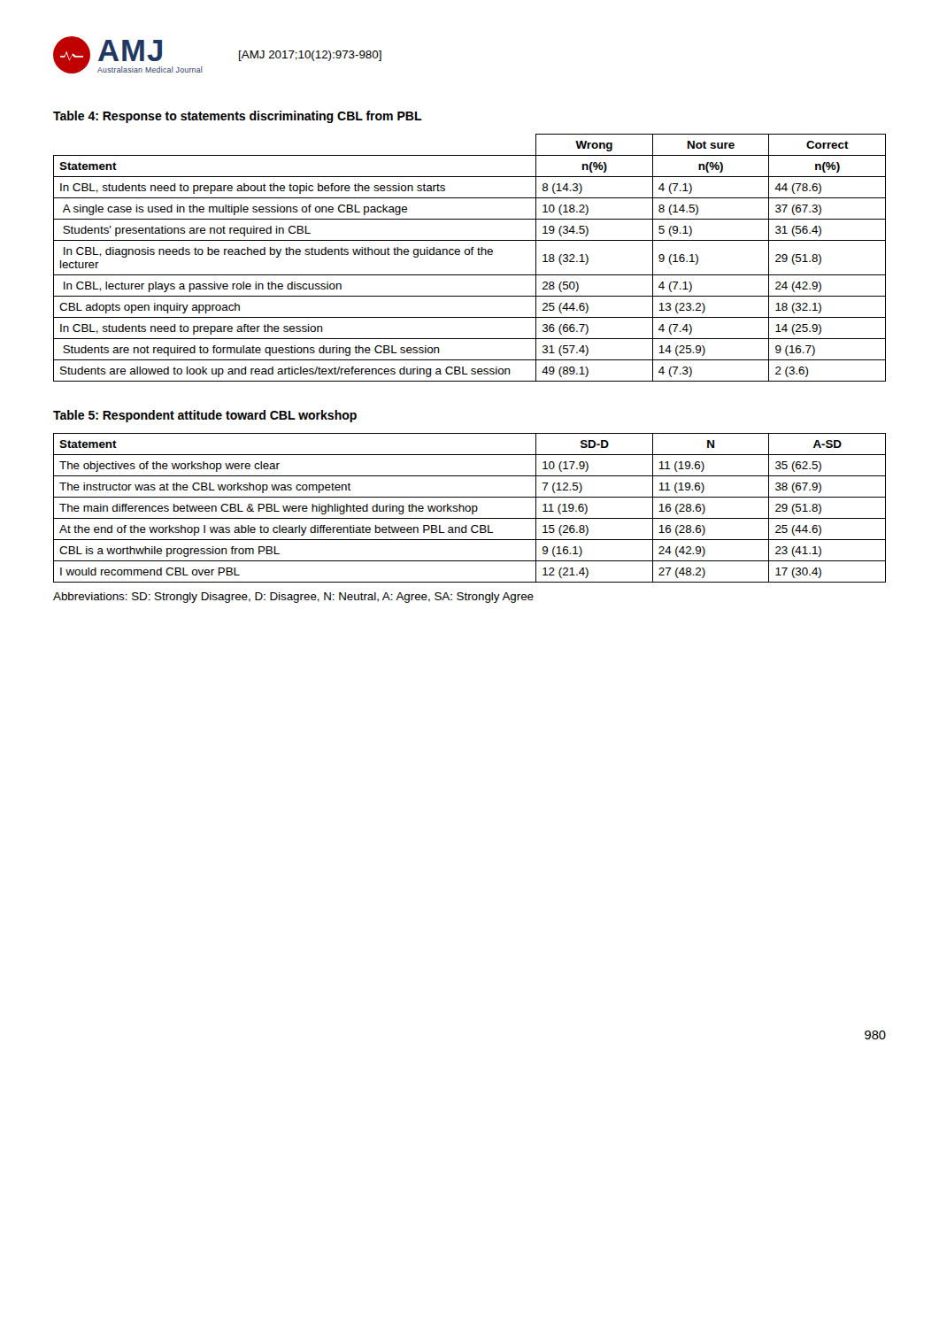AMJ
Australasian Medical Journal
[AMJ 2017;10(12):973-980]
Table 4: Response to statements discriminating CBL from PBL
| | Wrong | Not sure | Correct |
| --- | --- | --- | --- |
| Statement | n(%) | n(%) | n(%) |
| In CBL, students need to prepare about the topic before the session starts | 8 (14.3) | 4 (7.1) | 44 (78.6) |
| A single case is used in the multiple sessions of one CBL package | 10 (18.2) | 8 (14.5) | 37 (67.3) |
| Students' presentations are not required in CBL | 19 (34.5) | 5 (9.1) | 31 (56.4) |
| In CBL, diagnosis needs to be reached by the students without the guidance of the lecturer | 18 (32.1) | 9 (16.1) | 29 (51.8) |
| In CBL, lecturer plays a passive role in the discussion | 28 (50) | 4 (7.1) | 24 (42.9) |
| CBL adopts open inquiry approach | 25 (44.6) | 13 (23.2) | 18 (32.1) |
| In CBL, students need to prepare after the session | 36 (66.7) | 4 (7.4) | 14 (25.9) |
| Students are not required to formulate questions during the CBL session | 31 (57.4) | 14 (25.9) | 9 (16.7) |
| Students are allowed to look up and read articles/text/references during a CBL session | 49 (89.1) | 4 (7.3) | 2 (3.6) |
Table 5: Respondent attitude toward CBL workshop
| Statement | SD-D | N | A-SD |
| --- | --- | --- | --- |
| The objectives of the workshop were clear | 10 (17.9) | 11 (19.6) | 35 (62.5) |
| The instructor was at the CBL workshop was competent | 7 (12.5) | 11 (19.6) | 38 (67.9) |
| The main differences between CBL & PBL were highlighted during the workshop | 11 (19.6) | 16 (28.6) | 29 (51.8) |
| At the end of the workshop I was able to clearly differentiate between PBL and CBL | 15 (26.8) | 16 (28.6) | 25 (44.6) |
| CBL is a worthwhile progression from PBL | 9 (16.1) | 24 (42.9) | 23 (41.1) |
| I would recommend CBL over PBL | 12 (21.4) | 27 (48.2) | 17 (30.4) |
Abbreviations: SD: Strongly Disagree, D: Disagree, N: Neutral, A: Agree, SA: Strongly Agree
980